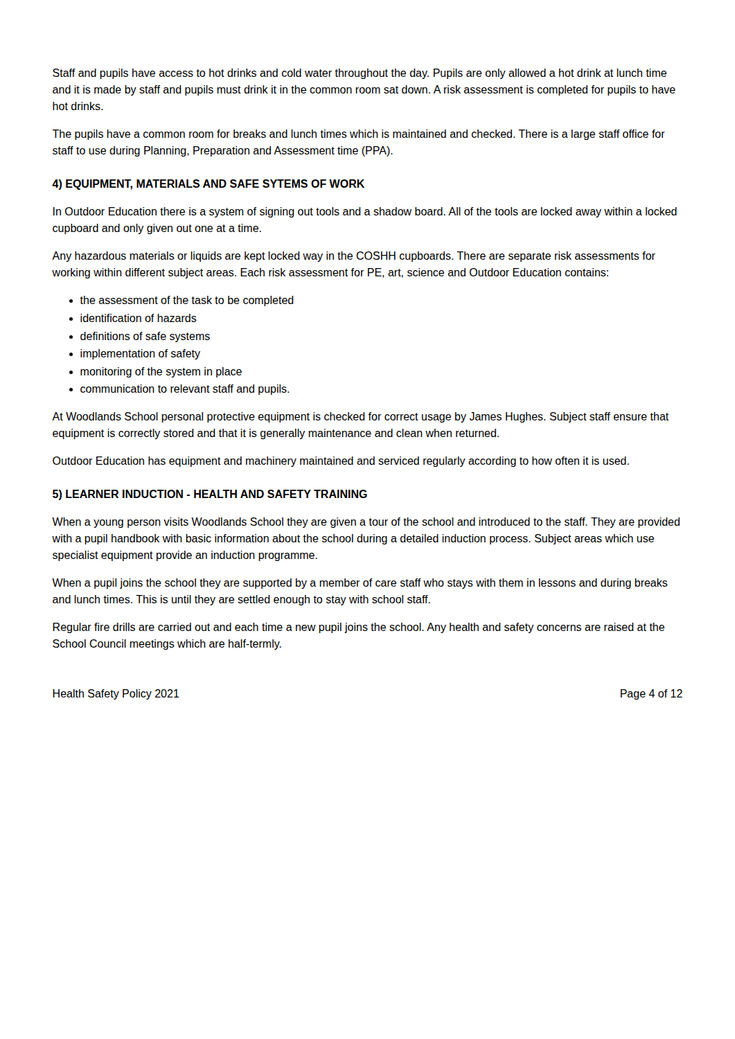Staff and pupils have access to hot drinks and cold water throughout the day. Pupils are only allowed a hot drink at lunch time and it is made by staff and pupils must drink it in the common room sat down. A risk assessment is completed for pupils to have hot drinks.
The pupils have a common room for breaks and lunch times which is maintained and checked. There is a large staff office for staff to use during Planning, Preparation and Assessment time (PPA).
4) Equipment, Materials and Safe Sytems of Work
In Outdoor Education there is a system of signing out tools and a shadow board. All of the tools are locked away within a locked cupboard and only given out one at a time.
Any hazardous materials or liquids are kept locked way in the COSHH cupboards. There are separate risk assessments for working within different subject areas. Each risk assessment for PE, art, science and Outdoor Education contains:
the assessment of the task to be completed
identification of hazards
definitions of safe systems
implementation of safety
monitoring of the system in place
communication to relevant staff and pupils.
At Woodlands School personal protective equipment is checked for correct usage by James Hughes. Subject staff ensure that equipment is correctly stored and that it is generally maintenance and clean when returned.
Outdoor Education has equipment and machinery maintained and serviced regularly according to how often it is used.
5) Learner Induction - Health and Safety Training
When a young person visits Woodlands School they are given a tour of the school and introduced to the staff. They are provided with a pupil handbook with basic information about the school during a detailed induction process. Subject areas which use specialist equipment provide an induction programme.
When a pupil joins the school they are supported by a member of care staff who stays with them in lessons and during breaks and lunch times. This is until they are settled enough to stay with school staff.
Regular fire drills are carried out and each time a new pupil joins the school. Any health and safety concerns are raised at the School Council meetings which are half-termly.
Health Safety Policy 2021 Page 4 of 12